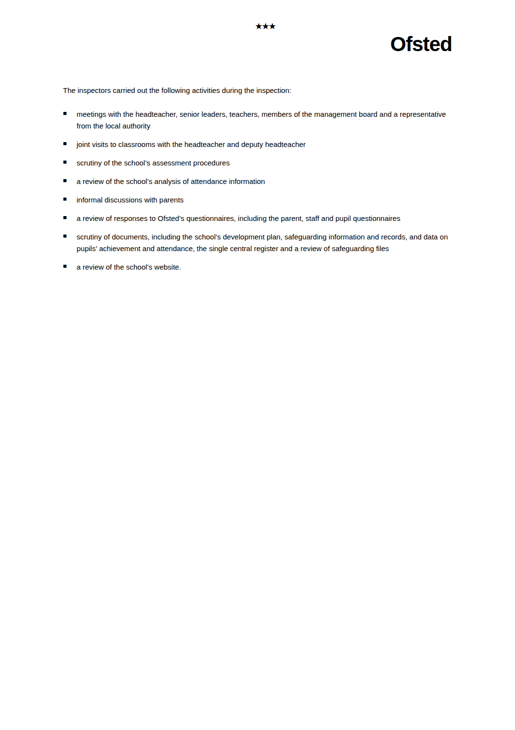★★★ Ofsted
The inspectors carried out the following activities during the inspection:
meetings with the headteacher, senior leaders, teachers, members of the management board and a representative from the local authority
joint visits to classrooms with the headteacher and deputy headteacher
scrutiny of the school’s assessment procedures
a review of the school’s analysis of attendance information
informal discussions with parents
a review of responses to Ofsted’s questionnaires, including the parent, staff and pupil questionnaires
scrutiny of documents, including the school’s development plan, safeguarding information and records, and data on pupils’ achievement and attendance, the single central register and a review of safeguarding files
a review of the school’s website.